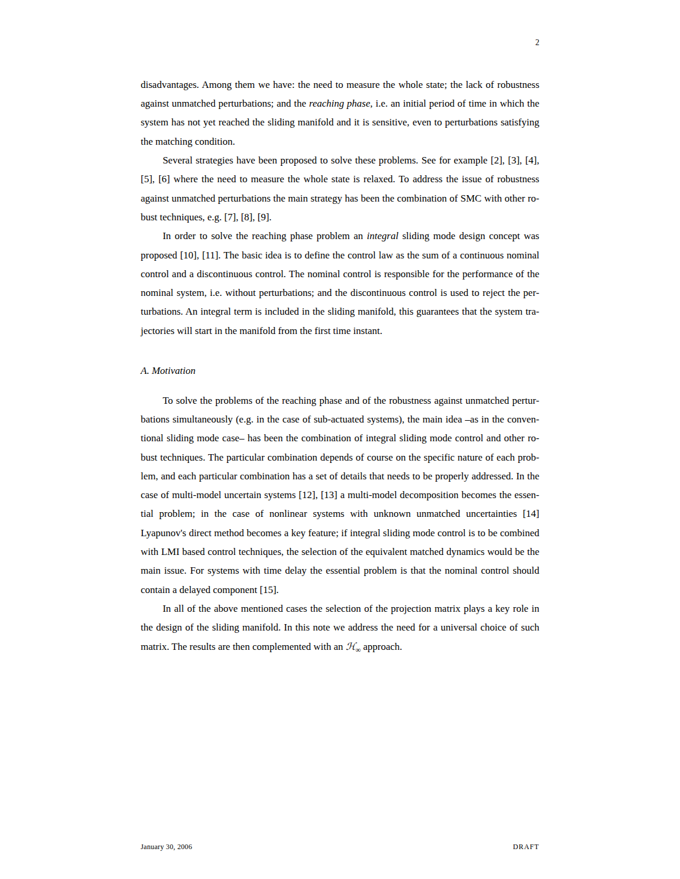2
disadvantages. Among them we have: the need to measure the whole state; the lack of robustness against unmatched perturbations; and the reaching phase, i.e. an initial period of time in which the system has not yet reached the sliding manifold and it is sensitive, even to perturbations satisfying the matching condition.
Several strategies have been proposed to solve these problems. See for example [2], [3], [4], [5], [6] where the need to measure the whole state is relaxed. To address the issue of robustness against unmatched perturbations the main strategy has been the combination of SMC with other robust techniques, e.g. [7], [8], [9].
In order to solve the reaching phase problem an integral sliding mode design concept was proposed [10], [11]. The basic idea is to define the control law as the sum of a continuous nominal control and a discontinuous control. The nominal control is responsible for the performance of the nominal system, i.e. without perturbations; and the discontinuous control is used to reject the perturbations. An integral term is included in the sliding manifold, this guarantees that the system trajectories will start in the manifold from the first time instant.
A. Motivation
To solve the problems of the reaching phase and of the robustness against unmatched perturbations simultaneously (e.g. in the case of sub-actuated systems), the main idea –as in the conventional sliding mode case– has been the combination of integral sliding mode control and other robust techniques. The particular combination depends of course on the specific nature of each problem, and each particular combination has a set of details that needs to be properly addressed. In the case of multi-model uncertain systems [12], [13] a multi-model decomposition becomes the essential problem; in the case of nonlinear systems with unknown unmatched uncertainties [14] Lyapunov's direct method becomes a key feature; if integral sliding mode control is to be combined with LMI based control techniques, the selection of the equivalent matched dynamics would be the main issue. For systems with time delay the essential problem is that the nominal control should contain a delayed component [15].
In all of the above mentioned cases the selection of the projection matrix plays a key role in the design of the sliding manifold. In this note we address the need for a universal choice of such matrix. The results are then complemented with an ℋ∞ approach.
January 30, 2006 DRAFT